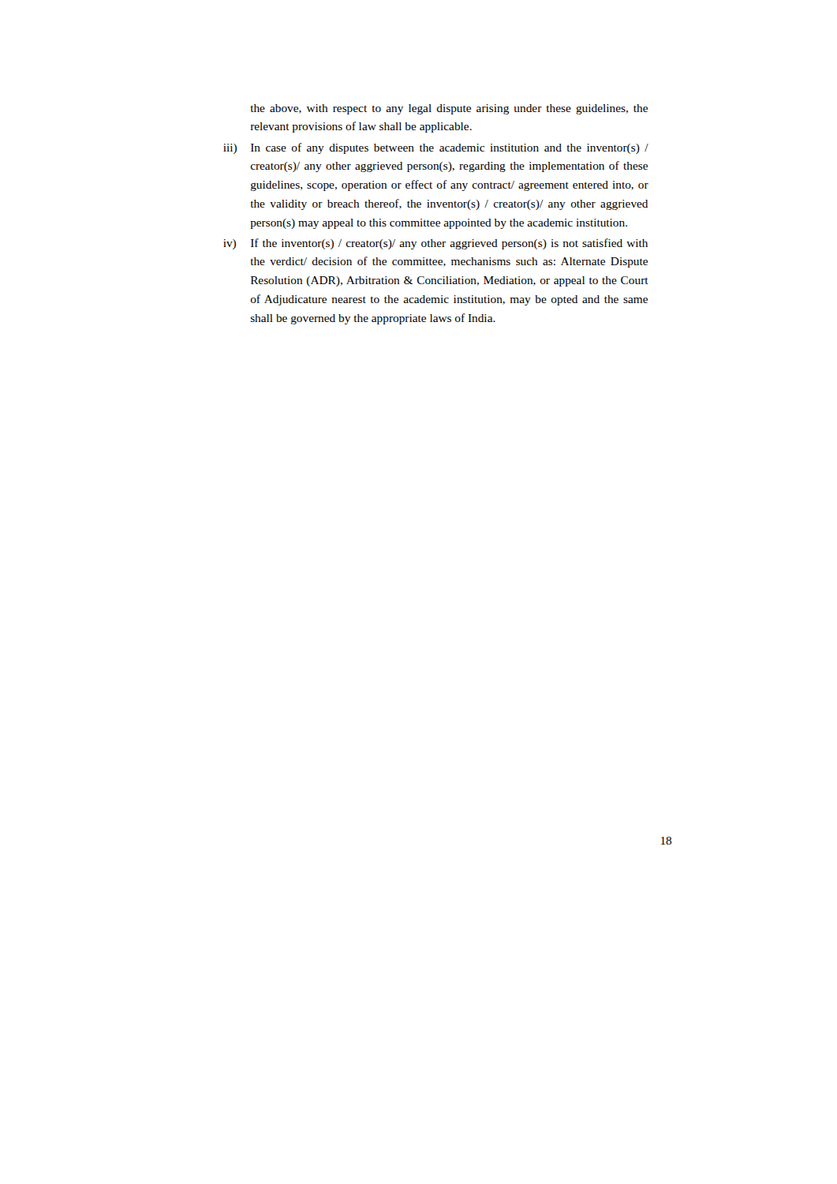the above, with respect to any legal dispute arising under these guidelines, the relevant provisions of law shall be applicable.
iii) In case of any disputes between the academic institution and the inventor(s) / creator(s)/ any other aggrieved person(s), regarding the implementation of these guidelines, scope, operation or effect of any contract/ agreement entered into, or the validity or breach thereof, the inventor(s) / creator(s)/ any other aggrieved person(s) may appeal to this committee appointed by the academic institution.
iv) If the inventor(s) / creator(s)/ any other aggrieved person(s) is not satisfied with the verdict/ decision of the committee, mechanisms such as: Alternate Dispute Resolution (ADR), Arbitration & Conciliation, Mediation, or appeal to the Court of Adjudicature nearest to the academic institution, may be opted and the same shall be governed by the appropriate laws of India.
18